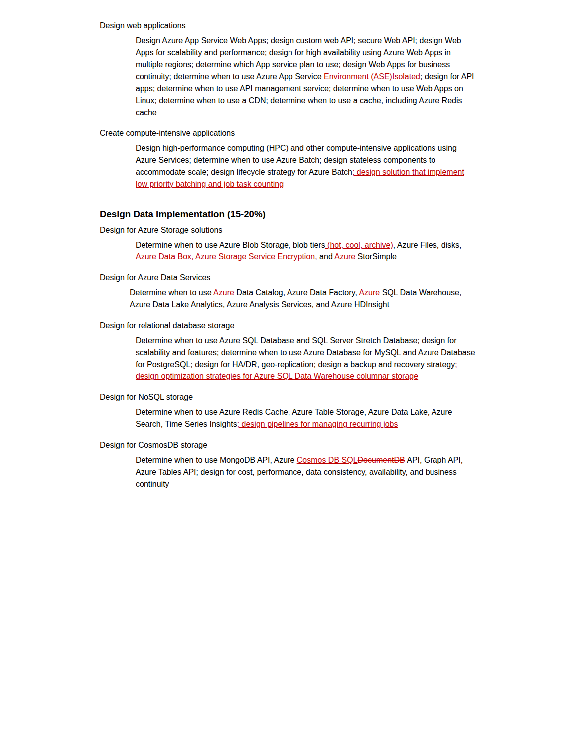Design web applications
Design Azure App Service Web Apps; design custom web API; secure Web API; design Web Apps for scalability and performance; design for high availability using Azure Web Apps in multiple regions; determine which App service plan to use; design Web Apps for business continuity; determine when to use Azure App Service Environment (ASE)Isolated; design for API apps; determine when to use API management service; determine when to use Web Apps on Linux; determine when to use a CDN; determine when to use a cache, including Azure Redis cache
Create compute-intensive applications
Design high-performance computing (HPC) and other compute-intensive applications using Azure Services; determine when to use Azure Batch; design stateless components to accommodate scale; design lifecycle strategy for Azure Batch; design solution that implement low priority batching and job task counting
Design Data Implementation (15-20%)
Design for Azure Storage solutions
Determine when to use Azure Blob Storage, blob tiers (hot, cool, archive), Azure Files, disks, Azure Data Box, Azure Storage Service Encryption, and Azure StorSimple
Design for Azure Data Services
Determine when to use Azure Data Catalog, Azure Data Factory, Azure SQL Data Warehouse, Azure Data Lake Analytics, Azure Analysis Services, and Azure HDInsight
Design for relational database storage
Determine when to use Azure SQL Database and SQL Server Stretch Database; design for scalability and features; determine when to use Azure Database for MySQL and Azure Database for PostgreSQL; design for HA/DR, geo-replication; design a backup and recovery strategy; design optimization strategies for Azure SQL Data Warehouse columnar storage
Design for NoSQL storage
Determine when to use Azure Redis Cache, Azure Table Storage, Azure Data Lake, Azure Search, Time Series Insights; design pipelines for managing recurring jobs
Design for CosmosDB storage
Determine when to use MongoDB API, Azure Cosmos DB SQLDocumentDB API, Graph API, Azure Tables API; design for cost, performance, data consistency, availability, and business continuity